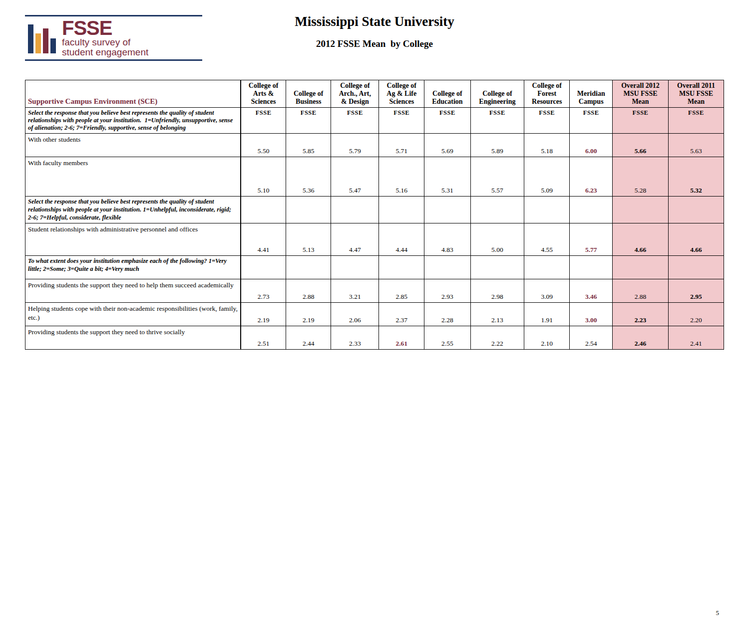FSSE
faculty survey of
student engagement
Mississippi State University
2012 FSSE Mean by College
| Supportive Campus Environment (SCE) | College of Arts & Sciences | College of Business | College of Arch., Art, & Design | College of Ag & Life Sciences | College of Education | College of Engineering | College of Forest Resources | Meridian Campus | Overall 2012 MSU FSSE Mean | Overall 2011 MSU FSSE Mean |
| --- | --- | --- | --- | --- | --- | --- | --- | --- | --- | --- |
| Select the response that you believe best represents the quality of student relationships with people at your institution. 1=Unfriendly, unsupportive, sense of alienation; 2-6; 7=Friendly, supportive, sense of belonging | FSSE | FSSE | FSSE | FSSE | FSSE | FSSE | FSSE | FSSE | FSSE | FSSE |
| With other students | 5.50 | 5.85 | 5.79 | 5.71 | 5.69 | 5.89 | 5.18 | 6.00 | 5.66 | 5.63 |
| With faculty members | 5.10 | 5.36 | 5.47 | 5.16 | 5.31 | 5.57 | 5.09 | 6.23 | 5.28 | 5.32 |
| Select the response that you believe best represents the quality of student relationships with people at your institution. 1=Unhelpful, inconsiderate, rigid; 2-6; 7=Helpful, considerate, flexible | | | | | | | | | | |
| Student relationships with administrative personnel and offices | 4.41 | 5.13 | 4.47 | 4.44 | 4.83 | 5.00 | 4.55 | 5.77 | 4.66 | 4.66 |
| To what extent does your institution emphasize each of the following? 1=Very little; 2=Some; 3=Quite a bit; 4=Very much | | | | | | | | | | |
| Providing students the support they need to help them succeed academically | 2.73 | 2.88 | 3.21 | 2.85 | 2.93 | 2.98 | 3.09 | 3.46 | 2.88 | 2.95 |
| Helping students cope with their non-academic responsibilities (work, family, etc.) | 2.19 | 2.19 | 2.06 | 2.37 | 2.28 | 2.13 | 1.91 | 3.00 | 2.23 | 2.20 |
| Providing students the support they need to thrive socially | 2.51 | 2.44 | 2.33 | 2.61 | 2.55 | 2.22 | 2.10 | 2.54 | 2.46 | 2.41 |
5